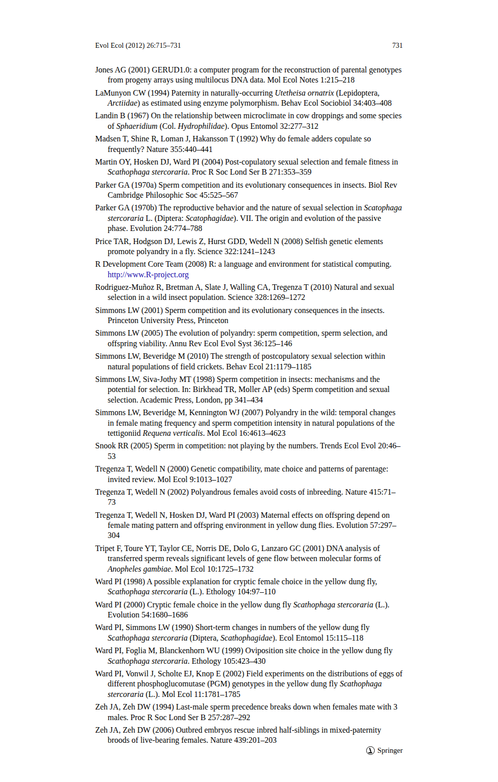Evol Ecol (2012) 26:715–731 731
Jones AG (2001) GERUD1.0: a computer program for the reconstruction of parental genotypes from progeny arrays using multilocus DNA data. Mol Ecol Notes 1:215–218
LaMunyon CW (1994) Paternity in naturally-occurring Utetheisa ornatrix (Lepidoptera, Arctiidae) as estimated using enzyme polymorphism. Behav Ecol Sociobiol 34:403–408
Landin B (1967) On the relationship between microclimate in cow droppings and some species of Sphaeridium (Col. Hydrophilidae). Opus Entomol 32:277–312
Madsen T, Shine R, Loman J, Hakansson T (1992) Why do female adders copulate so frequently? Nature 355:440–441
Martin OY, Hosken DJ, Ward PI (2004) Post-copulatory sexual selection and female fitness in Scathophaga stercoraria. Proc R Soc Lond Ser B 271:353–359
Parker GA (1970a) Sperm competition and its evolutionary consequences in insects. Biol Rev Cambridge Philosophic Soc 45:525–567
Parker GA (1970b) The reproductive behavior and the nature of sexual selection in Scatophaga stercoraria L. (Diptera: Scatophagidae). VII. The origin and evolution of the passive phase. Evolution 24:774–788
Price TAR, Hodgson DJ, Lewis Z, Hurst GDD, Wedell N (2008) Selfish genetic elements promote polyandry in a fly. Science 322:1241–1243
R Development Core Team (2008) R: a language and environment for statistical computing. http://www.R-project.org
Rodriguez-Muñoz R, Bretman A, Slate J, Walling CA, Tregenza T (2010) Natural and sexual selection in a wild insect population. Science 328:1269–1272
Simmons LW (2001) Sperm competition and its evolutionary consequences in the insects. Princeton University Press, Princeton
Simmons LW (2005) The evolution of polyandry: sperm competition, sperm selection, and offspring viability. Annu Rev Ecol Evol Syst 36:125–146
Simmons LW, Beveridge M (2010) The strength of postcopulatory sexual selection within natural populations of field crickets. Behav Ecol 21:1179–1185
Simmons LW, Siva-Jothy MT (1998) Sperm competition in insects: mechanisms and the potential for selection. In: Birkhead TR, Moller AP (eds) Sperm competition and sexual selection. Academic Press, London, pp 341–434
Simmons LW, Beveridge M, Kennington WJ (2007) Polyandry in the wild: temporal changes in female mating frequency and sperm competition intensity in natural populations of the tettigoniid Requena verticalis. Mol Ecol 16:4613–4623
Snook RR (2005) Sperm in competition: not playing by the numbers. Trends Ecol Evol 20:46–53
Tregenza T, Wedell N (2000) Genetic compatibility, mate choice and patterns of parentage: invited review. Mol Ecol 9:1013–1027
Tregenza T, Wedell N (2002) Polyandrous females avoid costs of inbreeding. Nature 415:71–73
Tregenza T, Wedell N, Hosken DJ, Ward PI (2003) Maternal effects on offspring depend on female mating pattern and offspring environment in yellow dung flies. Evolution 57:297–304
Tripet F, Toure YT, Taylor CE, Norris DE, Dolo G, Lanzaro GC (2001) DNA analysis of transferred sperm reveals significant levels of gene flow between molecular forms of Anopheles gambiae. Mol Ecol 10:1725–1732
Ward PI (1998) A possible explanation for cryptic female choice in the yellow dung fly, Scathophaga stercoraria (L.). Ethology 104:97–110
Ward PI (2000) Cryptic female choice in the yellow dung fly Scathophaga stercoraria (L.). Evolution 54:1680–1686
Ward PI, Simmons LW (1990) Short-term changes in numbers of the yellow dung fly Scathophaga stercoraria (Diptera, Scathophagidae). Ecol Entomol 15:115–118
Ward PI, Foglia M, Blanckenhorn WU (1999) Oviposition site choice in the yellow dung fly Scathophaga stercoraria. Ethology 105:423–430
Ward PI, Vonwil J, Scholte EJ, Knop E (2002) Field experiments on the distributions of eggs of different phosphoglucomutase (PGM) genotypes in the yellow dung fly Scathophaga stercoraria (L.). Mol Ecol 11:1781–1785
Zeh JA, Zeh DW (1994) Last-male sperm precedence breaks down when females mate with 3 males. Proc R Soc Lond Ser B 257:287–292
Zeh JA, Zeh DW (2006) Outbred embryos rescue inbred half-siblings in mixed-paternity broods of live-bearing females. Nature 439:201–203
Springer